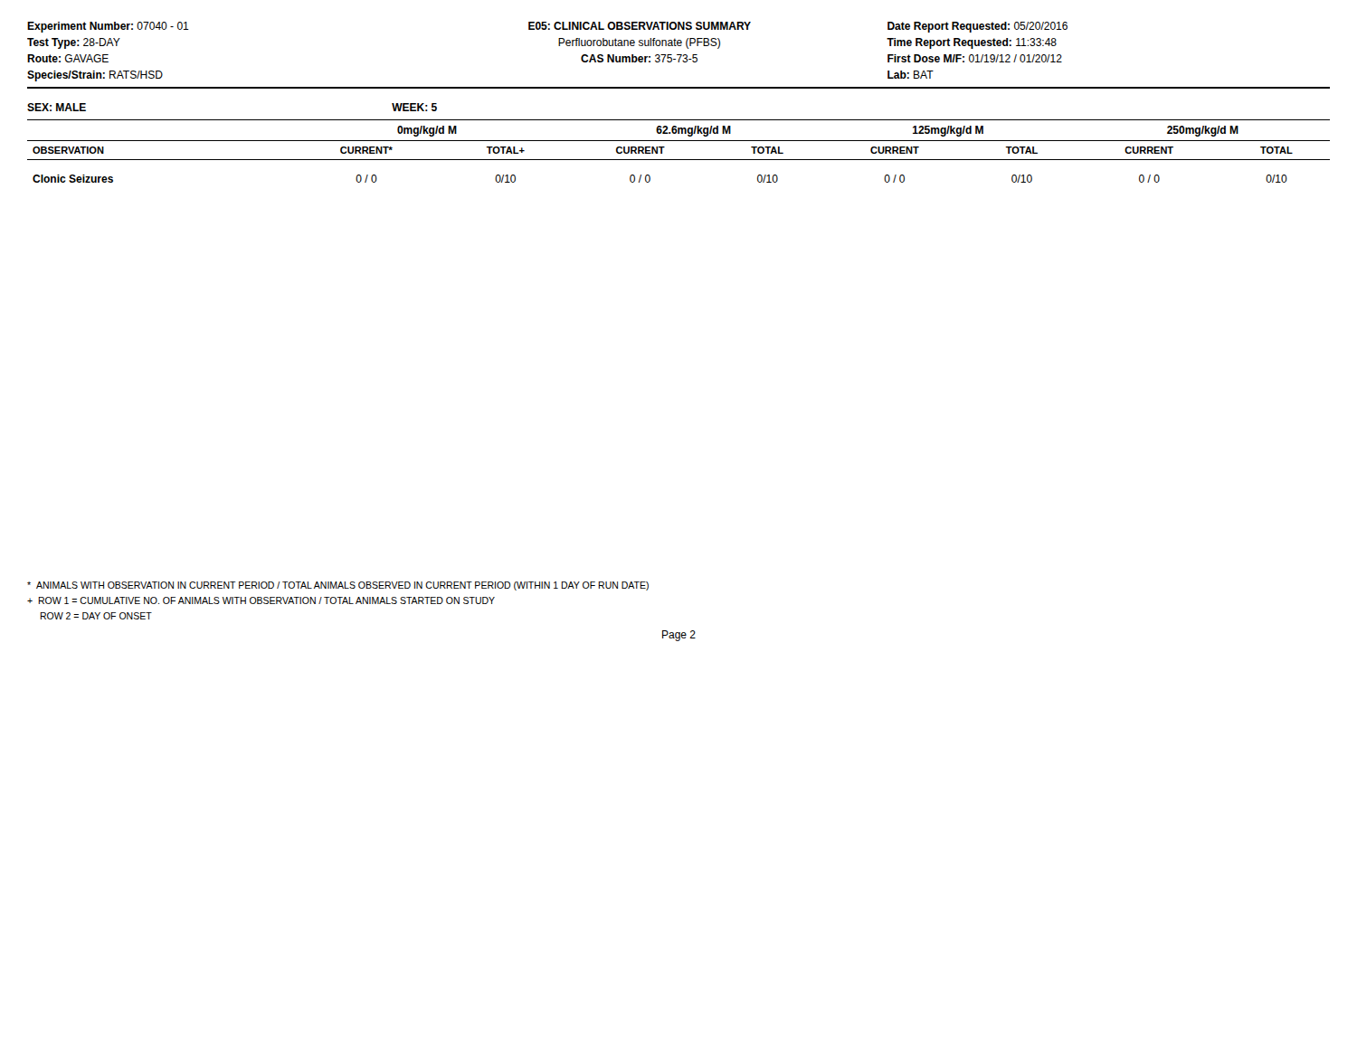Experiment Number: 07040 - 01
Test Type: 28-DAY
Route: GAVAGE
Species/Strain: RATS/HSD
E05: CLINICAL OBSERVATIONS SUMMARY
Perfluorobutane sulfonate (PFBS)
CAS Number: 375-73-5
Date Report Requested: 05/20/2016
Time Report Requested: 11:33:48
First Dose M/F: 01/19/12 / 01/20/12
Lab: BAT
SEX: MALE
WEEK: 5
| | 0mg/kg/d M | 62.6mg/kg/d M | 125mg/kg/d M | 250mg/kg/d M |
| --- | --- | --- | --- | --- |
| OBSERVATION | CURRENT* | TOTAL+ | CURRENT | TOTAL | CURRENT | TOTAL | CURRENT | TOTAL |
| Clonic Seizures | 0 / 0 | 0/10 | 0 / 0 | 0/10 | 0 / 0 | 0/10 | 0 / 0 | 0/10 |
* ANIMALS WITH OBSERVATION IN CURRENT PERIOD / TOTAL ANIMALS OBSERVED IN CURRENT PERIOD (WITHIN 1 DAY OF RUN DATE)
+ ROW 1 = CUMULATIVE NO. OF ANIMALS WITH OBSERVATION / TOTAL ANIMALS STARTED ON STUDY
ROW 2 = DAY OF ONSET
Page 2